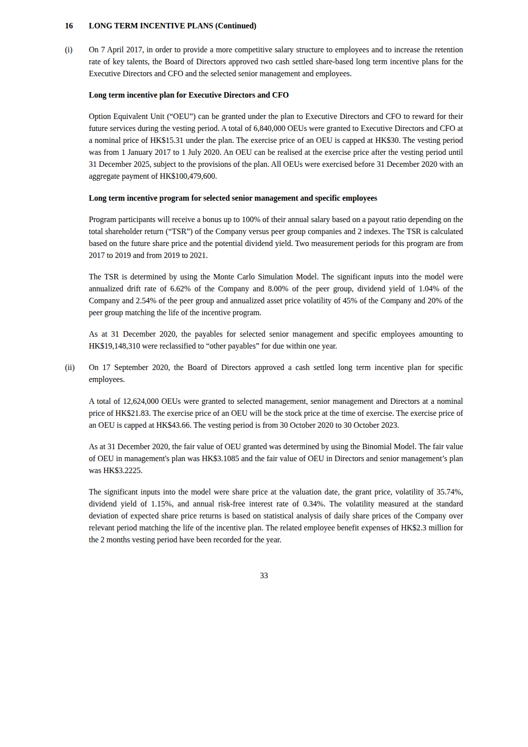16 LONG TERM INCENTIVE PLANS (Continued)
(i) On 7 April 2017, in order to provide a more competitive salary structure to employees and to increase the retention rate of key talents, the Board of Directors approved two cash settled share-based long term incentive plans for the Executive Directors and CFO and the selected senior management and employees.
Long term incentive plan for Executive Directors and CFO
Option Equivalent Unit (“OEU”) can be granted under the plan to Executive Directors and CFO to reward for their future services during the vesting period. A total of 6,840,000 OEUs were granted to Executive Directors and CFO at a nominal price of HK$15.31 under the plan. The exercise price of an OEU is capped at HK$30. The vesting period was from 1 January 2017 to 1 July 2020. An OEU can be realised at the exercise price after the vesting period until 31 December 2025, subject to the provisions of the plan. All OEUs were exercised before 31 December 2020 with an aggregate payment of HK$100,479,600.
Long term incentive program for selected senior management and specific employees
Program participants will receive a bonus up to 100% of their annual salary based on a payout ratio depending on the total shareholder return (“TSR”) of the Company versus peer group companies and 2 indexes. The TSR is calculated based on the future share price and the potential dividend yield. Two measurement periods for this program are from 2017 to 2019 and from 2019 to 2021.
The TSR is determined by using the Monte Carlo Simulation Model. The significant inputs into the model were annualized drift rate of 6.62% of the Company and 8.00% of the peer group, dividend yield of 1.04% of the Company and 2.54% of the peer group and annualized asset price volatility of 45% of the Company and 20% of the peer group matching the life of the incentive program.
As at 31 December 2020, the payables for selected senior management and specific employees amounting to HK$19,148,310 were reclassified to “other payables” for due within one year.
(ii) On 17 September 2020, the Board of Directors approved a cash settled long term incentive plan for specific employees.
A total of 12,624,000 OEUs were granted to selected management, senior management and Directors at a nominal price of HK$21.83. The exercise price of an OEU will be the stock price at the time of exercise. The exercise price of an OEU is capped at HK$43.66. The vesting period is from 30 October 2020 to 30 October 2023.
As at 31 December 2020, the fair value of OEU granted was determined by using the Binomial Model. The fair value of OEU in management's plan was HK$3.1085 and the fair value of OEU in Directors and senior management’s plan was HK$3.2225.
The significant inputs into the model were share price at the valuation date, the grant price, volatility of 35.74%, dividend yield of 1.15%, and annual risk-free interest rate of 0.34%. The volatility measured at the standard deviation of expected share price returns is based on statistical analysis of daily share prices of the Company over relevant period matching the life of the incentive plan. The related employee benefit expenses of HK$2.3 million for the 2 months vesting period have been recorded for the year.
33